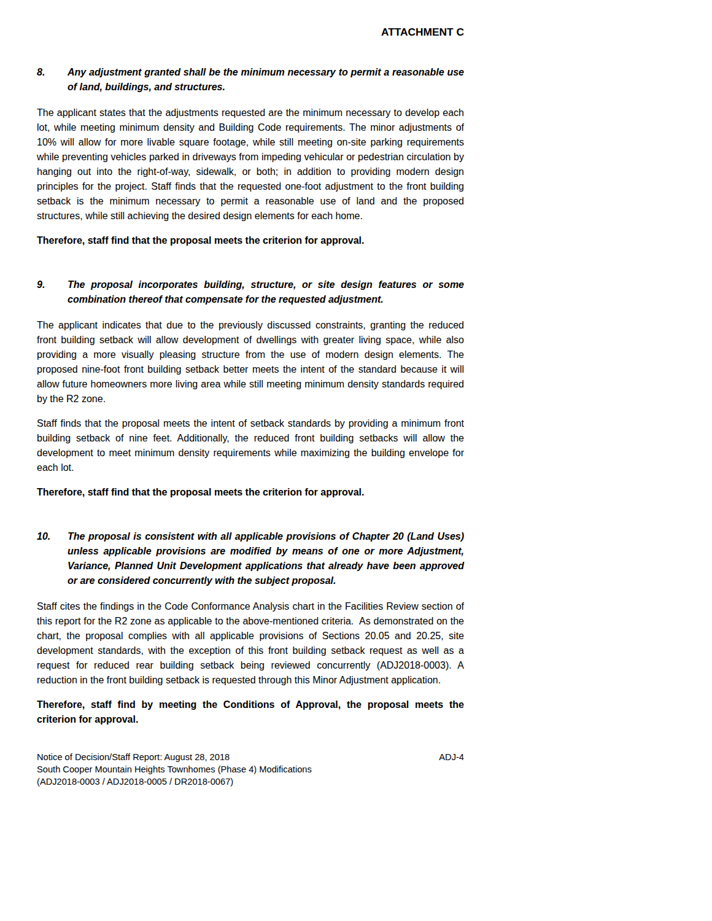ATTACHMENT C
8. Any adjustment granted shall be the minimum necessary to permit a reasonable use of land, buildings, and structures.
The applicant states that the adjustments requested are the minimum necessary to develop each lot, while meeting minimum density and Building Code requirements. The minor adjustments of 10% will allow for more livable square footage, while still meeting on-site parking requirements while preventing vehicles parked in driveways from impeding vehicular or pedestrian circulation by hanging out into the right-of-way, sidewalk, or both; in addition to providing modern design principles for the project. Staff finds that the requested one-foot adjustment to the front building setback is the minimum necessary to permit a reasonable use of land and the proposed structures, while still achieving the desired design elements for each home.
Therefore, staff find that the proposal meets the criterion for approval.
9. The proposal incorporates building, structure, or site design features or some combination thereof that compensate for the requested adjustment.
The applicant indicates that due to the previously discussed constraints, granting the reduced front building setback will allow development of dwellings with greater living space, while also providing a more visually pleasing structure from the use of modern design elements. The proposed nine-foot front building setback better meets the intent of the standard because it will allow future homeowners more living area while still meeting minimum density standards required by the R2 zone.
Staff finds that the proposal meets the intent of setback standards by providing a minimum front building setback of nine feet. Additionally, the reduced front building setbacks will allow the development to meet minimum density requirements while maximizing the building envelope for each lot.
Therefore, staff find that the proposal meets the criterion for approval.
10. The proposal is consistent with all applicable provisions of Chapter 20 (Land Uses) unless applicable provisions are modified by means of one or more Adjustment, Variance, Planned Unit Development applications that already have been approved or are considered concurrently with the subject proposal.
Staff cites the findings in the Code Conformance Analysis chart in the Facilities Review section of this report for the R2 zone as applicable to the above-mentioned criteria. As demonstrated on the chart, the proposal complies with all applicable provisions of Sections 20.05 and 20.25, site development standards, with the exception of this front building setback request as well as a request for reduced rear building setback being reviewed concurrently (ADJ2018-0003). A reduction in the front building setback is requested through this Minor Adjustment application.
Therefore, staff find by meeting the Conditions of Approval, the proposal meets the criterion for approval.
Notice of Decision/Staff Report: August 28, 2018 ADJ-4
South Cooper Mountain Heights Townhomes (Phase 4) Modifications
(ADJ2018-0003 / ADJ2018-0005 / DR2018-0067)